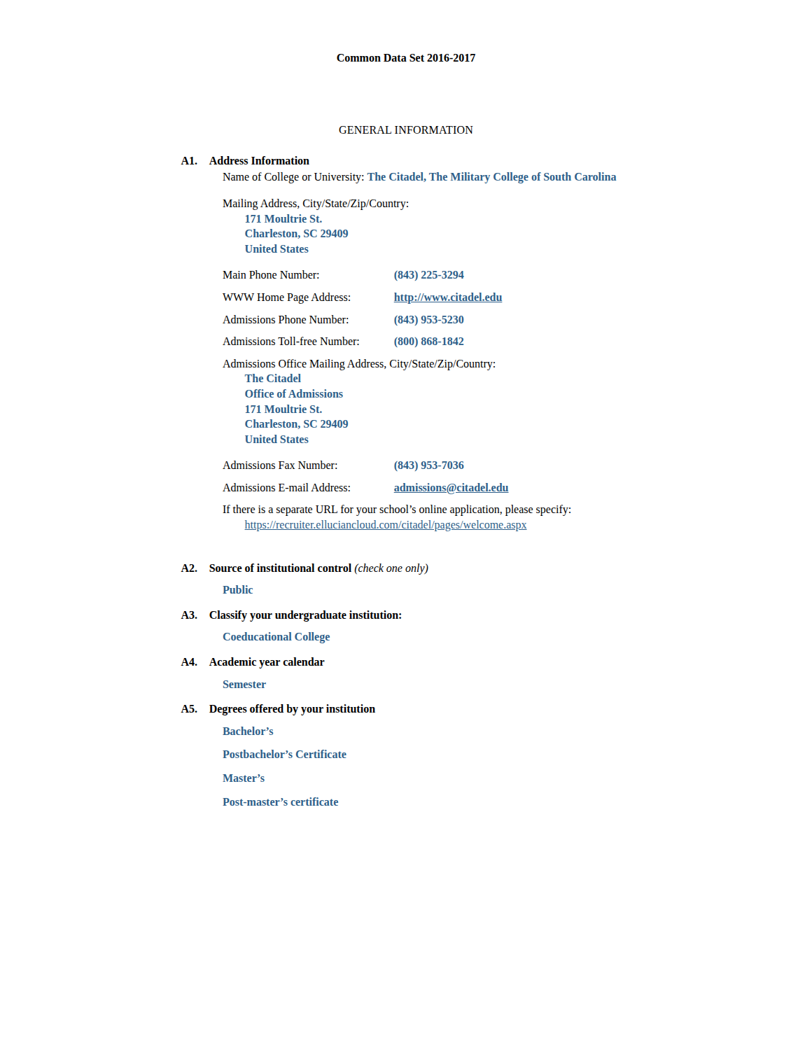Common Data Set 2016-2017
GENERAL INFORMATION
A1. Address Information
Name of College or University: The Citadel, The Military College of South Carolina
Mailing Address, City/State/Zip/Country:
171 Moultrie St.
Charleston, SC 29409
United States
Main Phone Number:
(843) 225-3294
WWW Home Page Address:
http://www.citadel.edu
Admissions Phone Number:
(843) 953-5230
Admissions Toll-free Number:
(800) 868-1842
Admissions Office Mailing Address, City/State/Zip/Country:
The Citadel
Office of Admissions
171 Moultrie St.
Charleston, SC 29409
United States
Admissions Fax Number:
(843) 953-7036
Admissions E-mail Address:
admissions@citadel.edu
If there is a separate URL for your school’s online application, please specify:
https://recruiter.elluciancloud.com/citadel/pages/welcome.aspx
A2. Source of institutional control (check one only)
Public
A3. Classify your undergraduate institution:
Coeducational College
A4. Academic year calendar
Semester
A5. Degrees offered by your institution
Bachelor’s
Postbachelor’s Certificate
Master’s
Post-master’s certificate